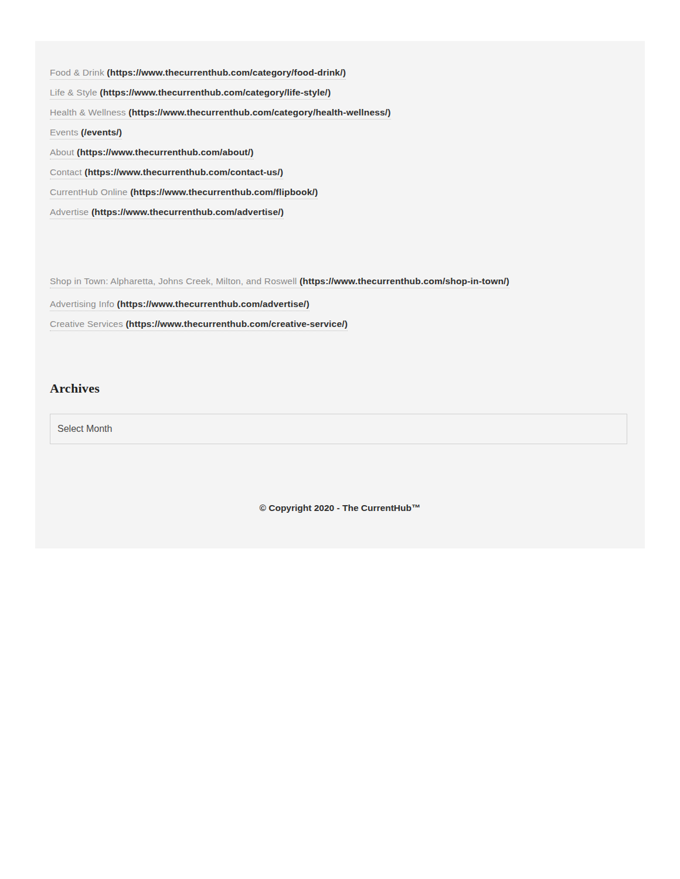Food & Drink (https://www.thecurrenthub.com/category/food-drink/)
Life & Style (https://www.thecurrenthub.com/category/life-style/)
Health & Wellness (https://www.thecurrenthub.com/category/health-wellness/)
Events (/events/)
About (https://www.thecurrenthub.com/about/)
Contact (https://www.thecurrenthub.com/contact-us/)
CurrentHub Online (https://www.thecurrenthub.com/flipbook/)
Advertise (https://www.thecurrenthub.com/advertise/)
Shop in Town: Alpharetta, Johns Creek, Milton, and Roswell (https://www.thecurrenthub.com/shop-in-town/)
Advertising Info (https://www.thecurrenthub.com/advertise/)
Creative Services (https://www.thecurrenthub.com/creative-service/)
Archives
Select Month
© Copyright 2020 - The CurrentHub™